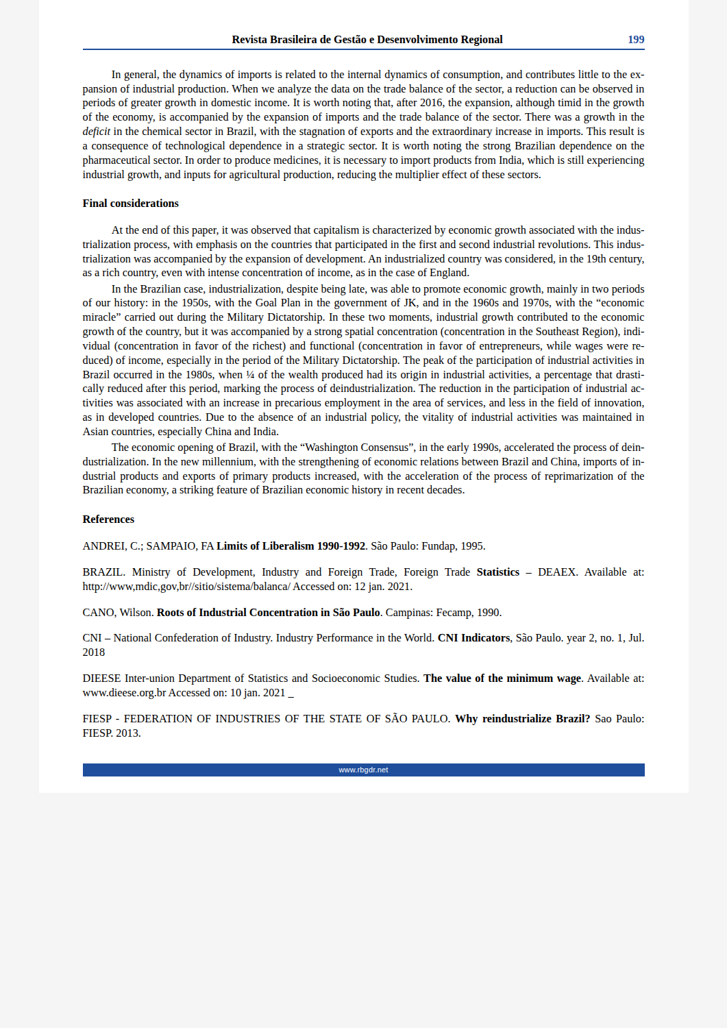Revista Brasileira de Gestão e Desenvolvimento Regional 199
In general, the dynamics of imports is related to the internal dynamics of consumption, and contributes little to the expansion of industrial production. When we analyze the data on the trade balance of the sector, a reduction can be observed in periods of greater growth in domestic income. It is worth noting that, after 2016, the expansion, although timid in the growth of the economy, is accompanied by the expansion of imports and the trade balance of the sector. There was a growth in the deficit in the chemical sector in Brazil, with the stagnation of exports and the extraordinary increase in imports. This result is a consequence of technological dependence in a strategic sector. It is worth noting the strong Brazilian dependence on the pharmaceutical sector. In order to produce medicines, it is necessary to import products from India, which is still experiencing industrial growth, and inputs for agricultural production, reducing the multiplier effect of these sectors.
Final considerations
At the end of this paper, it was observed that capitalism is characterized by economic growth associated with the industrialization process, with emphasis on the countries that participated in the first and second industrial revolutions. This industrialization was accompanied by the expansion of development. An industrialized country was considered, in the 19th century, as a rich country, even with intense concentration of income, as in the case of England.
In the Brazilian case, industrialization, despite being late, was able to promote economic growth, mainly in two periods of our history: in the 1950s, with the Goal Plan in the government of JK, and in the 1960s and 1970s, with the “economic miracle” carried out during the Military Dictatorship. In these two moments, industrial growth contributed to the economic growth of the country, but it was accompanied by a strong spatial concentration (concentration in the Southeast Region), individual (concentration in favor of the richest) and functional (concentration in favor of entrepreneurs, while wages were reduced) of income, especially in the period of the Military Dictatorship. The peak of the participation of industrial activities in Brazil occurred in the 1980s, when ¼ of the wealth produced had its origin in industrial activities, a percentage that drastically reduced after this period, marking the process of deindustrialization. The reduction in the participation of industrial activities was associated with an increase in precarious employment in the area of services, and less in the field of innovation, as in developed countries. Due to the absence of an industrial policy, the vitality of industrial activities was maintained in Asian countries, especially China and India.
The economic opening of Brazil, with the “Washington Consensus”, in the early 1990s, accelerated the process of deindustrialization. In the new millennium, with the strengthening of economic relations between Brazil and China, imports of industrial products and exports of primary products increased, with the acceleration of the process of reprimarization of the Brazilian economy, a striking feature of Brazilian economic history in recent decades.
References
ANDREI, C.; SAMPAIO, FA Limits of Liberalism 1990-1992. São Paulo: Fundap, 1995.
BRAZIL. Ministry of Development, Industry and Foreign Trade, Foreign Trade Statistics – DEAEX. Available at: http://www,mdic,gov,br//sitio/sistema/balanca/ Accessed on: 12 jan. 2021.
CANO, Wilson. Roots of Industrial Concentration in São Paulo. Campinas: Fecamp, 1990.
CNI – National Confederation of Industry. Industry Performance in the World. CNI Indicators, São Paulo. year 2, no. 1, Jul. 2018
DIEESE Inter-union Department of Statistics and Socioeconomic Studies. The value of the minimum wage. Available at: www.dieese.org.br Accessed on: 10 jan. 2021 _
FIESP - FEDERATION OF INDUSTRIES OF THE STATE OF SÃO PAULO. Why reindustrialize Brazil? Sao Paulo: FIESP. 2013.
www.rbgdr.net